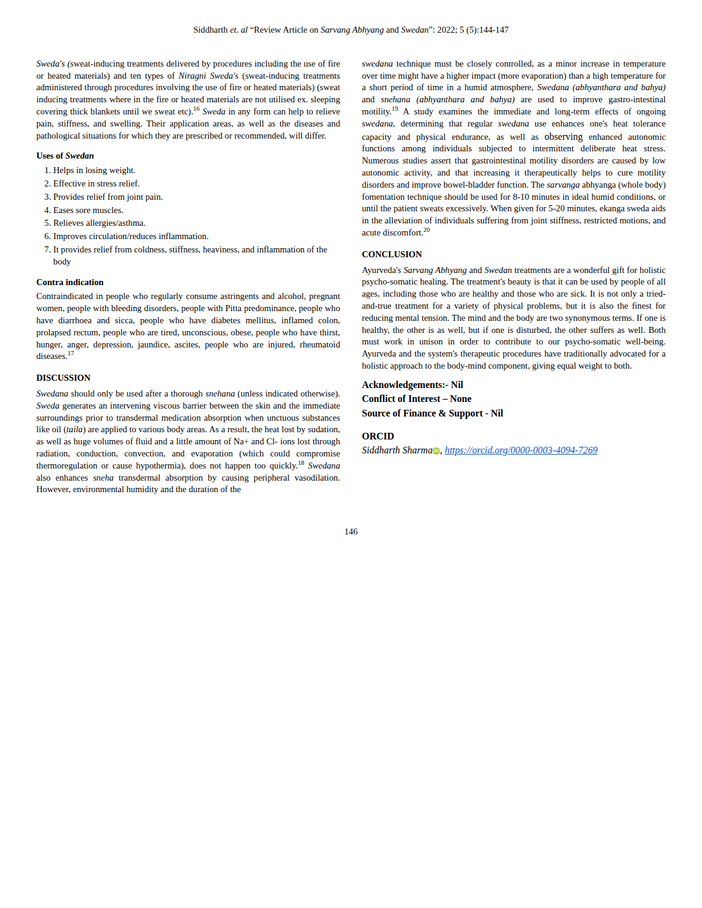Siddharth et. al “Review Article on Sarvang Abhyang and Swedan”: 2022; 5 (5):144-147
Sweda's (sweat-inducing treatments delivered by procedures including the use of fire or heated materials) and ten types of Niragni Sweda's (sweat-inducing treatments administered through procedures involving the use of fire or heated materials) (sweat inducing treatments where in the fire or heated materials are not utilised ex. sleeping covering thick blankets until we sweat etc).16 Sweda in any form can help to relieve pain, stiffness, and swelling. Their application areas, as well as the diseases and pathological situations for which they are prescribed or recommended, will differ.
Uses of Swedan
Helps in losing weight.
Effective in stress relief.
Provides relief from joint pain.
Eases sore muscles.
Relieves allergies/asthma.
Improves circulation/reduces inflammation.
It provides relief from coldness, stiffness, heaviness, and inflammation of the body
Contra indication
Contraindicated in people who regularly consume astringents and alcohol, pregnant women, people with bleeding disorders, people with Pitta predominance, people who have diarrhoea and sicca, people who have diabetes mellitus, inflamed colon, prolapsed rectum, people who are tired, unconscious, obese, people who have thirst, hunger, anger, depression, jaundice, ascites, people who are injured, rheumatoid diseases.17
DISCUSSION
Swedana should only be used after a thorough snehana (unless indicated otherwise). Sweda generates an intervening viscous barrier between the skin and the immediate surroundings prior to transdermal medication absorption when unctuous substances like oil (taila) are applied to various body areas. As a result, the heat lost by sudation, as well as huge volumes of fluid and a little amount of Na+ and Cl- ions lost through radiation, conduction, convection, and evaporation (which could compromise thermoregulation or cause hypothermia), does not happen too quickly.18 Swedana also enhances sneha transdermal absorption by causing peripheral vasodilation. However, environmental humidity and the duration of the
swedana technique must be closely controlled, as a minor increase in temperature over time might have a higher impact (more evaporation) than a high temperature for a short period of time in a humid atmosphere, Swedana (abhyanthara and bahya) and snehana (abhyanthara and bahya) are used to improve gastro-intestinal motility.19 A study examines the immediate and long-term effects of ongoing swedana, determining that regular swedana use enhances one's heat tolerance capacity and physical endurance, as well as observing enhanced autonomic functions among individuals subjected to intermittent deliberate heat stress. Numerous studies assert that gastrointestinal motility disorders are caused by low autonomic activity, and that increasing it therapeutically helps to cure motility disorders and improve bowel-bladder function. The sarvanga abhyanga (whole body) fomentation technique should be used for 8-10 minutes in ideal humid conditions, or until the patient sweats excessively. When given for 5-20 minutes, ekanga sweda aids in the alleviation of individuals suffering from joint stiffness, restricted motions, and acute discomfort.20
CONCLUSION
Ayurveda's Sarvang Abhyang and Swedan treatments are a wonderful gift for holistic psycho-somatic healing. The treatment's beauty is that it can be used by people of all ages, including those who are healthy and those who are sick. It is not only a tried-and-true treatment for a variety of physical problems, but it is also the finest for reducing mental tension. The mind and the body are two synonymous terms. If one is healthy, the other is as well, but if one is disturbed, the other suffers as well. Both must work in unison in order to contribute to our psycho-somatic well-being. Ayurveda and the system's therapeutic procedures have traditionally advocated for a holistic approach to the body-mind component, giving equal weight to both.
Acknowledgements:- Nil
Conflict of Interest – None
Source of Finance & Support - Nil
ORCID
Siddharth Sharma iD, https://orcid.org/0000-0003-4094-7269
146